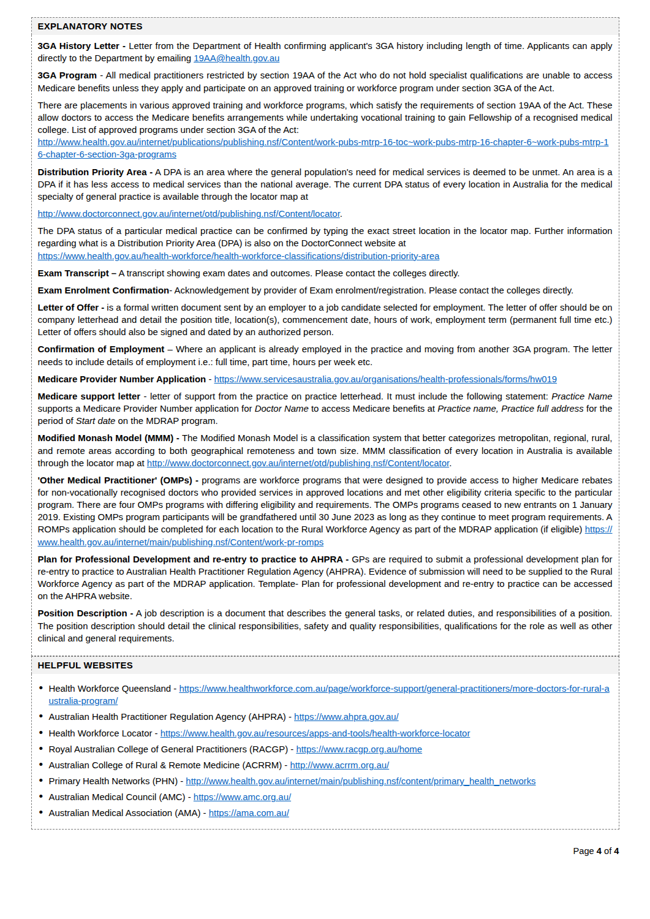EXPLANATORY NOTES
3GA History Letter - Letter from the Department of Health confirming applicant's 3GA history including length of time. Applicants can apply directly to the Department by emailing 19AA@health.gov.au
3GA Program - All medical practitioners restricted by section 19AA of the Act who do not hold specialist qualifications are unable to access Medicare benefits unless they apply and participate on an approved training or workforce program under section 3GA of the Act.
There are placements in various approved training and workforce programs, which satisfy the requirements of section 19AA of the Act. These allow doctors to access the Medicare benefits arrangements while undertaking vocational training to gain Fellowship of a recognised medical college. List of approved programs under section 3GA of the Act:
http://www.health.gov.au/internet/publications/publishing.nsf/Content/work-pubs-mtrp-16-toc~work-pubs-mtrp-16-chapter-6~work-pubs-mtrp-16-chapter-6-section-3ga-programs
Distribution Priority Area - A DPA is an area where the general population's need for medical services is deemed to be unmet. An area is a DPA if it has less access to medical services than the national average. The current DPA status of every location in Australia for the medical specialty of general practice is available through the locator map at
http://www.doctorconnect.gov.au/internet/otd/publishing.nsf/Content/locator.
The DPA status of a particular medical practice can be confirmed by typing the exact street location in the locator map. Further information regarding what is a Distribution Priority Area (DPA) is also on the DoctorConnect website at
https://www.health.gov.au/health-workforce/health-workforce-classifications/distribution-priority-area
Exam Transcript – A transcript showing exam dates and outcomes. Please contact the colleges directly.
Exam Enrolment Confirmation- Acknowledgement by provider of Exam enrolment/registration. Please contact the colleges directly.
Letter of Offer - is a formal written document sent by an employer to a job candidate selected for employment. The letter of offer should be on company letterhead and detail the position title, location(s), commencement date, hours of work, employment term (permanent full time etc.) Letter of offers should also be signed and dated by an authorized person.
Confirmation of Employment – Where an applicant is already employed in the practice and moving from another 3GA program. The letter needs to include details of employment i.e.: full time, part time, hours per week etc.
Medicare Provider Number Application - https://www.servicesaustralia.gov.au/organisations/health-professionals/forms/hw019
Medicare support letter - letter of support from the practice on practice letterhead. It must include the following statement: Practice Name supports a Medicare Provider Number application for Doctor Name to access Medicare benefits at Practice name, Practice full address for the period of Start date on the MDRAP program.
Modified Monash Model (MMM) - The Modified Monash Model is a classification system that better categorizes metropolitan, regional, rural, and remote areas according to both geographical remoteness and town size. MMM classification of every location in Australia is available through the locator map at http://www.doctorconnect.gov.au/internet/otd/publishing.nsf/Content/locator.
'Other Medical Practitioner' (OMPs) - programs are workforce programs that were designed to provide access to higher Medicare rebates for non-vocationally recognised doctors who provided services in approved locations and met other eligibility criteria specific to the particular program. There are four OMPs programs with differing eligibility and requirements. The OMPs programs ceased to new entrants on 1 January 2019. Existing OMPs program participants will be grandfathered until 30 June 2023 as long as they continue to meet program requirements. A ROMPs application should be completed for each location to the Rural Workforce Agency as part of the MDRAP application (if eligible) https://www.health.gov.au/internet/main/publishing.nsf/Content/work-pr-romps
Plan for Professional Development and re-entry to practice to AHPRA - GPs are required to submit a professional development plan for re-entry to practice to Australian Health Practitioner Regulation Agency (AHPRA). Evidence of submission will need to be supplied to the Rural Workforce Agency as part of the MDRAP application. Template- Plan for professional development and re-entry to practice can be accessed on the AHPRA website.
Position Description - A job description is a document that describes the general tasks, or related duties, and responsibilities of a position. The position description should detail the clinical responsibilities, safety and quality responsibilities, qualifications for the role as well as other clinical and general requirements.
HELPFUL WEBSITES
Health Workforce Queensland - https://www.healthworkforce.com.au/page/workforce-support/general-practitioners/more-doctors-for-rural-australia-program/
Australian Health Practitioner Regulation Agency (AHPRA) - https://www.ahpra.gov.au/
Health Workforce Locator - https://www.health.gov.au/resources/apps-and-tools/health-workforce-locator
Royal Australian College of General Practitioners (RACGP) - https://www.racgp.org.au/home
Australian College of Rural & Remote Medicine (ACRRM) - http://www.acrrm.org.au/
Primary Health Networks (PHN) - http://www.health.gov.au/internet/main/publishing.nsf/content/primary_health_networks
Australian Medical Council (AMC) - https://www.amc.org.au/
Australian Medical Association (AMA) - https://ama.com.au/
Page 4 of 4